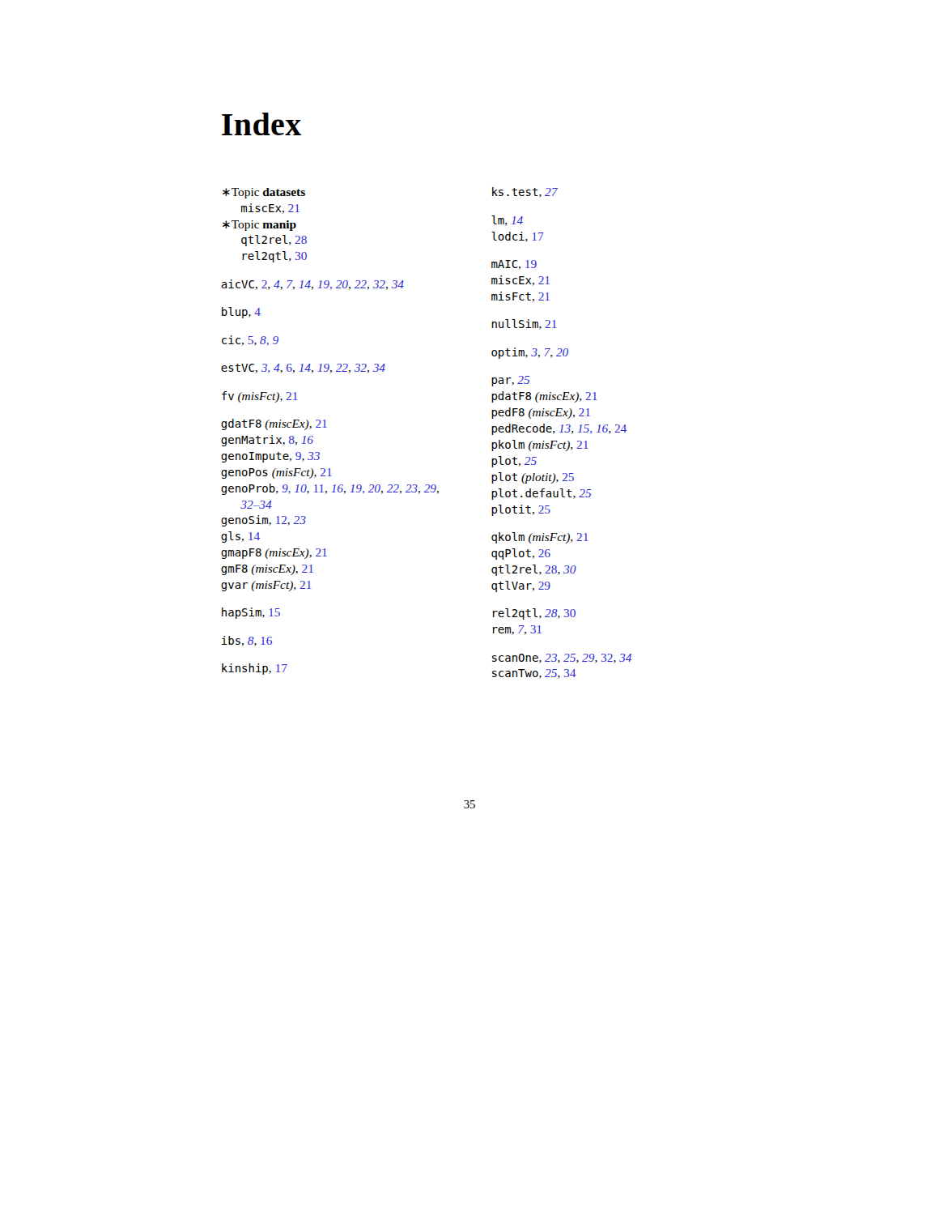Index
∗Topic datasets
miscEx, 21
∗Topic manip
qtl2rel, 28
rel2qtl, 30
aicVC, 2, 4, 7, 14, 19, 20, 22, 32, 34
blup, 4
cic, 5, 8, 9
estVC, 3, 4, 6, 14, 19, 22, 32, 34
fv (misFct), 21
gdatF8 (miscEx), 21
genMatrix, 8, 16
genoImpute, 9, 33
genoPos (misFct), 21
genoProb, 9, 10, 11, 16, 19, 20, 22, 23, 29,
32–34
genoSim, 12, 23
gls, 14
gmapF8 (miscEx), 21
gmF8 (miscEx), 21
gvar (misFct), 21
hapSim, 15
ibs, 8, 16
kinship, 17
ks.test, 27
lm, 14
lodci, 17
mAIC, 19
miscEx, 21
misFct, 21
nullSim, 21
optim, 3, 7, 20
par, 25
pdatF8 (miscEx), 21
pedF8 (miscEx), 21
pedRecode, 13, 15, 16, 24
pkolm (misFct), 21
plot, 25
plot (plotit), 25
plot.default, 25
plotit, 25
qkolm (misFct), 21
qqPlot, 26
qtl2rel, 28, 30
qtlVar, 29
rel2qtl, 28, 30
rem, 7, 31
scanOne, 23, 25, 29, 32, 34
scanTwo, 25, 34
35